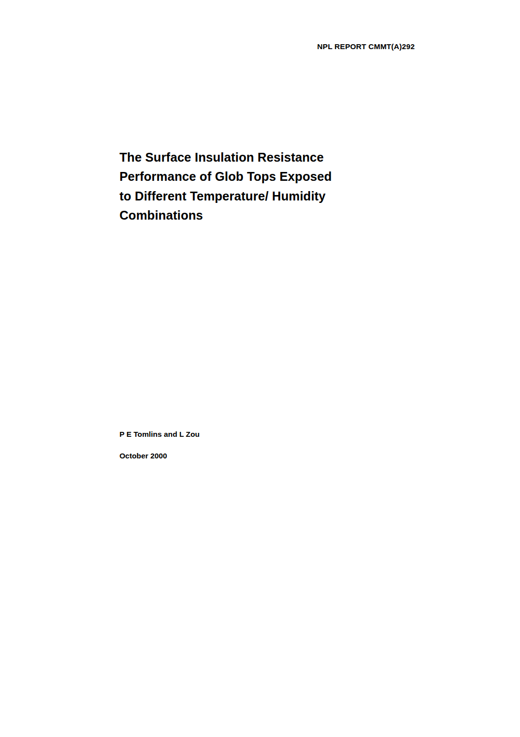NPL REPORT CMMT(A)292
The Surface Insulation Resistance Performance of Glob Tops Exposed to Different Temperature/ Humidity Combinations
P E Tomlins and L Zou
October 2000